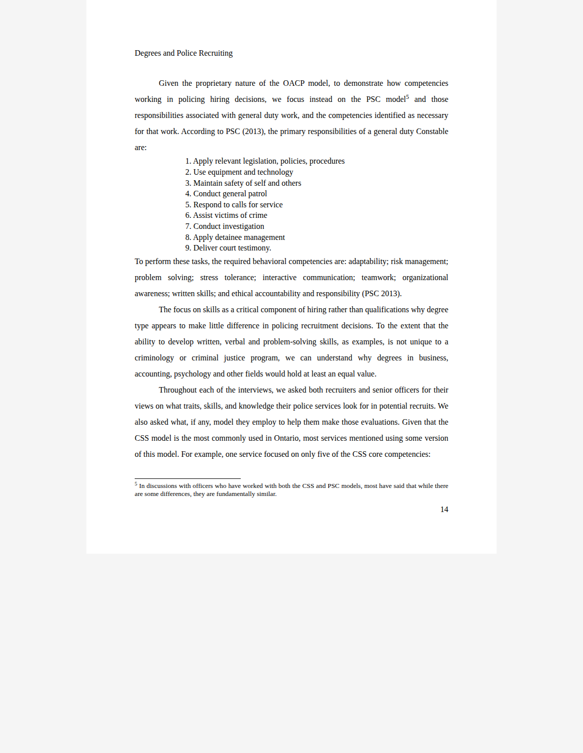Degrees and Police Recruiting
Given the proprietary nature of the OACP model, to demonstrate how competencies working in policing hiring decisions, we focus instead on the PSC model5 and those responsibilities associated with general duty work, and the competencies identified as necessary for that work. According to PSC (2013), the primary responsibilities of a general duty Constable are:
1. Apply relevant legislation, policies, procedures
2. Use equipment and technology
3. Maintain safety of self and others
4. Conduct general patrol
5. Respond to calls for service
6. Assist victims of crime
7. Conduct investigation
8. Apply detainee management
9. Deliver court testimony.
To perform these tasks, the required behavioral competencies are: adaptability; risk management; problem solving; stress tolerance; interactive communication; teamwork; organizational awareness; written skills; and ethical accountability and responsibility (PSC 2013).
The focus on skills as a critical component of hiring rather than qualifications why degree type appears to make little difference in policing recruitment decisions. To the extent that the ability to develop written, verbal and problem-solving skills, as examples, is not unique to a criminology or criminal justice program, we can understand why degrees in business, accounting, psychology and other fields would hold at least an equal value.
Throughout each of the interviews, we asked both recruiters and senior officers for their views on what traits, skills, and knowledge their police services look for in potential recruits. We also asked what, if any, model they employ to help them make those evaluations. Given that the CSS model is the most commonly used in Ontario, most services mentioned using some version of this model. For example, one service focused on only five of the CSS core competencies:
5 In discussions with officers who have worked with both the CSS and PSC models, most have said that while there are some differences, they are fundamentally similar.
14